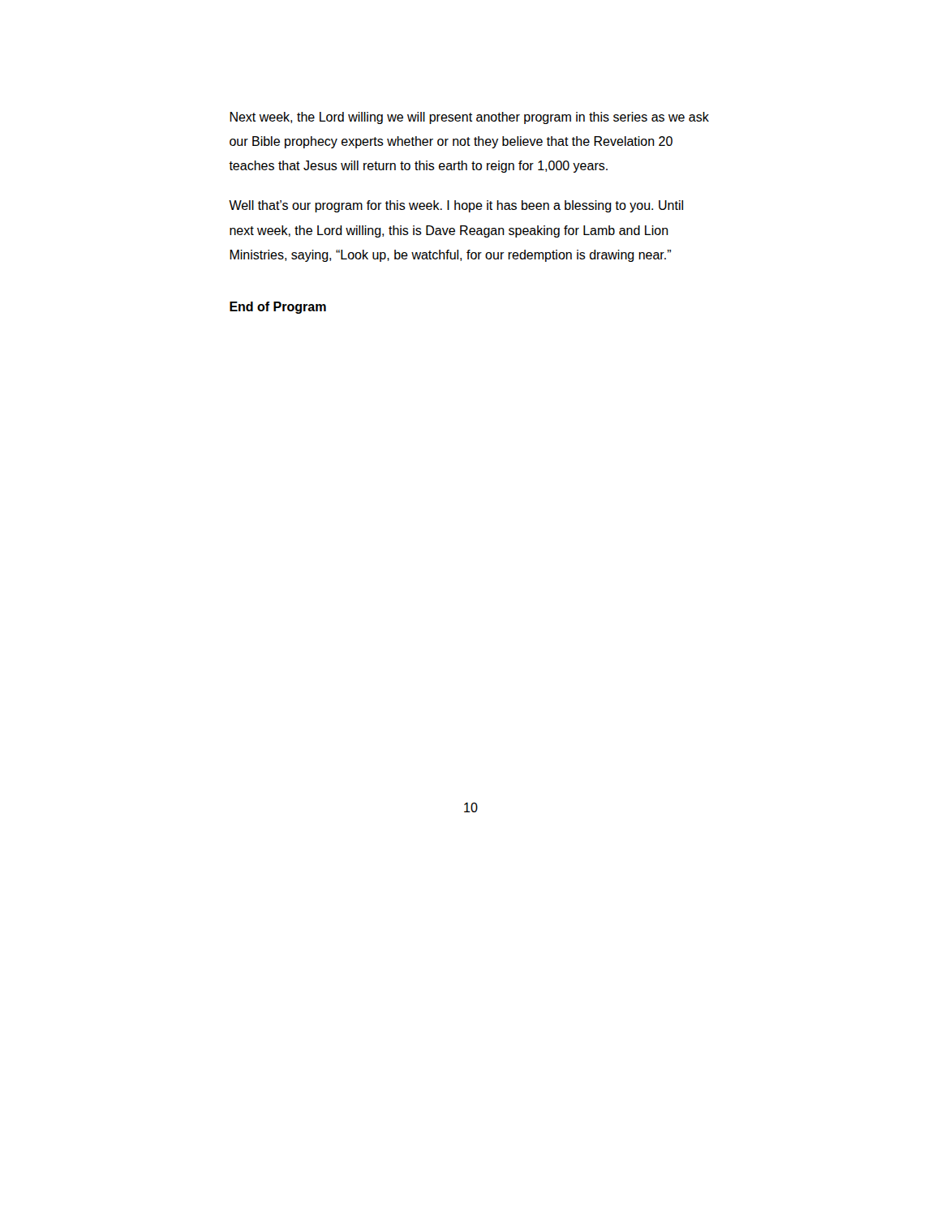Next week, the Lord willing we will present another program in this series as we ask our Bible prophecy experts whether or not they believe that the Revelation 20 teaches that Jesus will return to this earth to reign for 1,000 years.
Well that’s our program for this week. I hope it has been a blessing to you. Until next week, the Lord willing, this is Dave Reagan speaking for Lamb and Lion Ministries, saying, “Look up, be watchful, for our redemption is drawing near.”
End of Program
10